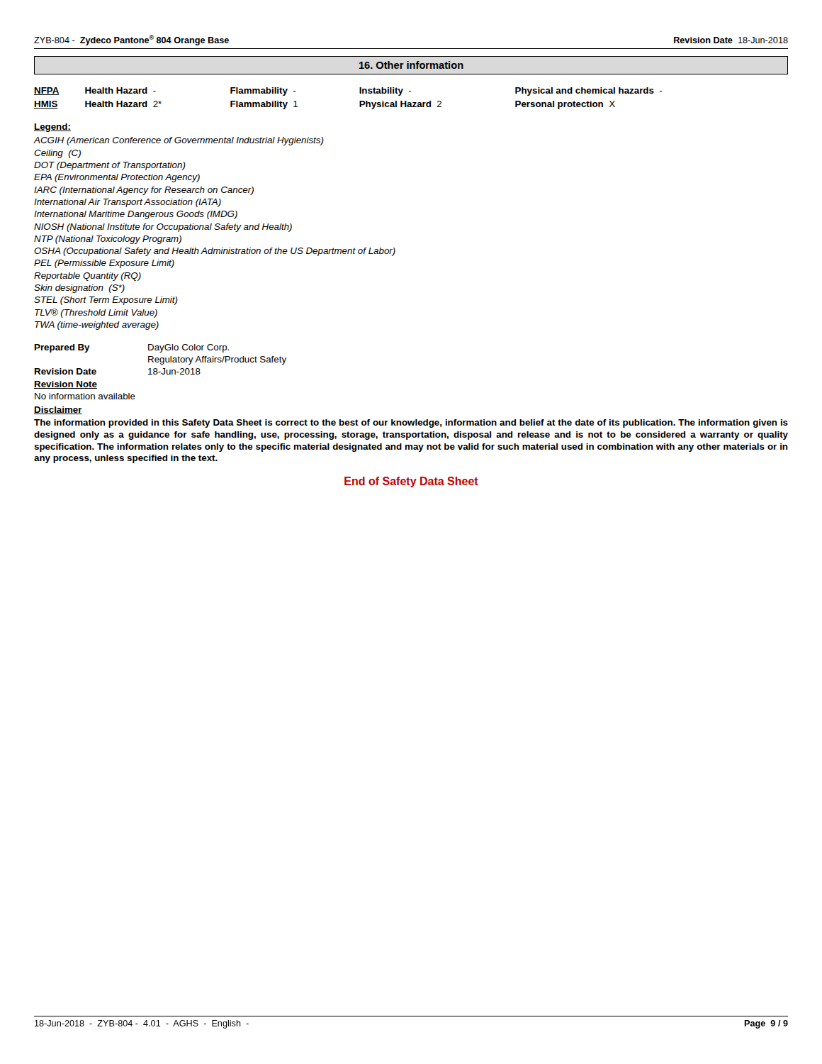ZYB-804 - Zydeco Pantone® 804 Orange Base
Revision Date 18-Jun-2018
16. Other information
| NFPA | Health Hazard - | Flammability - | Instability - | Physical and chemical hazards - |
| HMIS | Health Hazard 2* | Flammability 1 | Physical Hazard 2 | Personal protection X |
Legend:
ACGIH (American Conference of Governmental Industrial Hygienists)
Ceiling (C)
DOT (Department of Transportation)
EPA (Environmental Protection Agency)
IARC (International Agency for Research on Cancer)
International Air Transport Association (IATA)
International Maritime Dangerous Goods (IMDG)
NIOSH (National Institute for Occupational Safety and Health)
NTP (National Toxicology Program)
OSHA (Occupational Safety and Health Administration of the US Department of Labor)
PEL (Permissible Exposure Limit)
Reportable Quantity (RQ)
Skin designation (S*)
STEL (Short Term Exposure Limit)
TLV® (Threshold Limit Value)
TWA (time-weighted average)
| Prepared By | DayGlo Color Corp. Regulatory Affairs/Product Safety |
| Revision Date | 18-Jun-2018 |
Revision Note
No information available
Disclaimer
The information provided in this Safety Data Sheet is correct to the best of our knowledge, information and belief at the date of its publication. The information given is designed only as a guidance for safe handling, use, processing, storage, transportation, disposal and release and is not to be considered a warranty or quality specification. The information relates only to the specific material designated and may not be valid for such material used in combination with any other materials or in any process, unless specified in the text.
End of Safety Data Sheet
18-Jun-2018 - ZYB-804 - 4.01 - AGHS - English -
Page 9 / 9